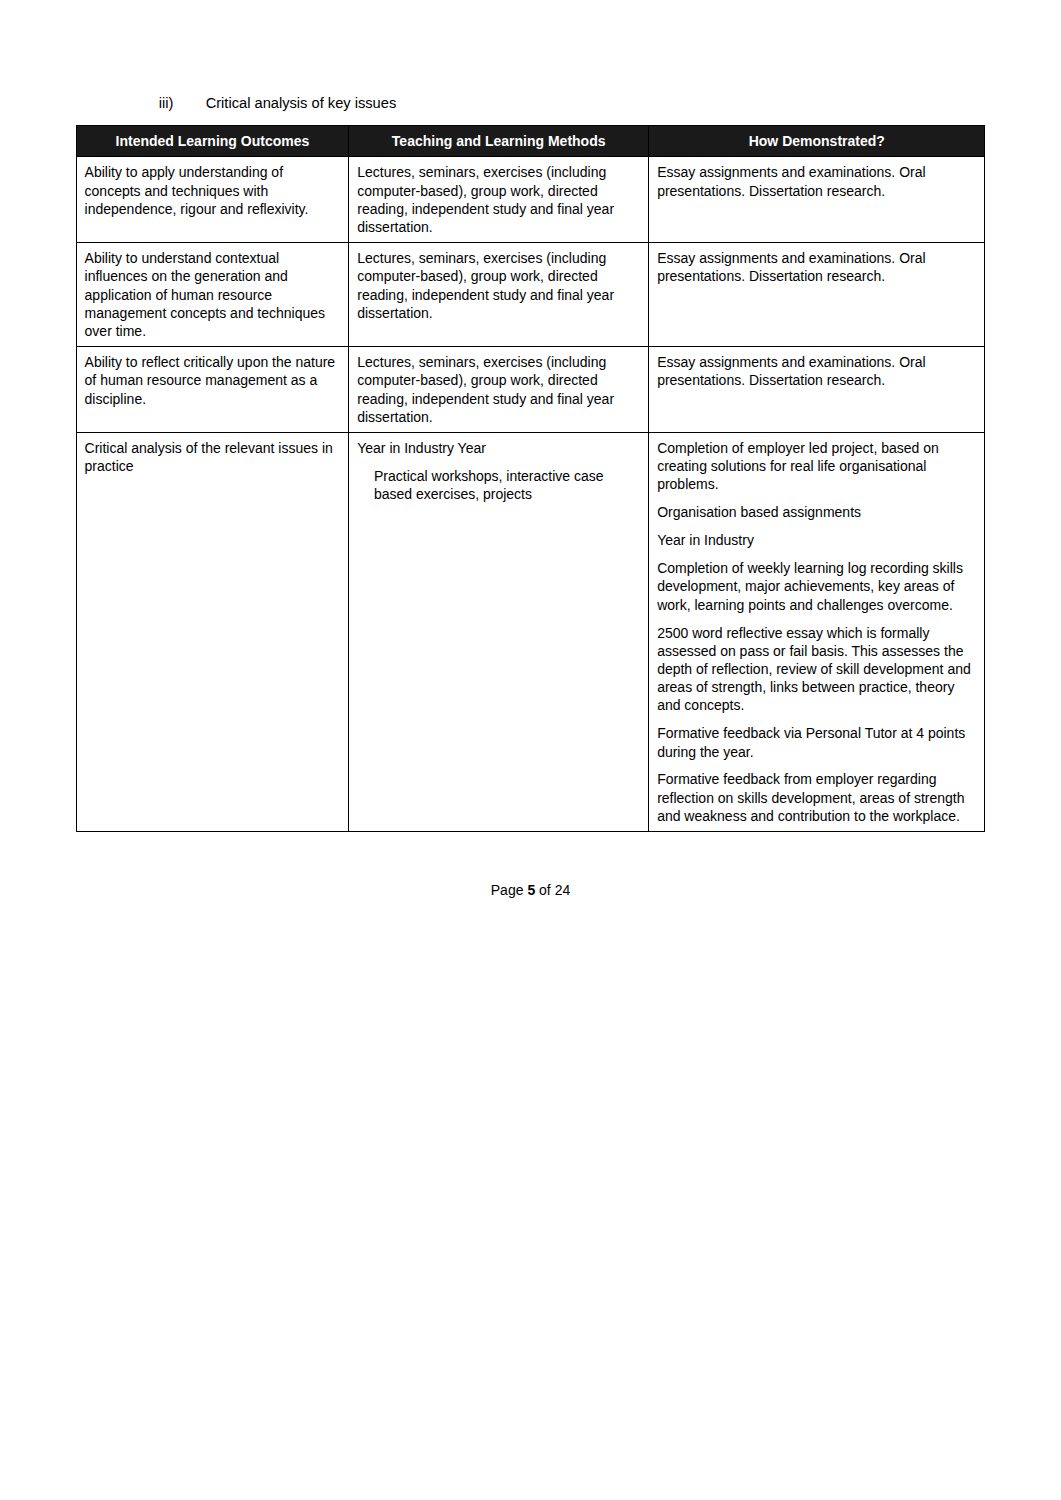iii) Critical analysis of key issues
| Intended Learning Outcomes | Teaching and Learning Methods | How Demonstrated? |
| --- | --- | --- |
| Ability to apply understanding of concepts and techniques with independence, rigour and reflexivity. | Lectures, seminars, exercises (including computer-based), group work, directed reading, independent study and final year dissertation. | Essay assignments and examinations. Oral presentations. Dissertation research. |
| Ability to understand contextual influences on the generation and application of human resource management concepts and techniques over time. | Lectures, seminars, exercises (including computer-based), group work, directed reading, independent study and final year dissertation. | Essay assignments and examinations. Oral presentations. Dissertation research. |
| Ability to reflect critically upon the nature of human resource management as a discipline. | Lectures, seminars, exercises (including computer-based), group work, directed reading, independent study and final year dissertation. | Essay assignments and examinations. Oral presentations. Dissertation research. |
| Critical analysis of the relevant issues in practice | Year in Industry Year Practical workshops, interactive case based exercises, projects | Completion of employer led project, based on creating solutions for real life organisational problems. Organisation based assignments Year in Industry Completion of weekly learning log recording skills development, major achievements, key areas of work, learning points and challenges overcome. 2500 word reflective essay which is formally assessed on pass or fail basis. This assesses the depth of reflection, review of skill development and areas of strength, links between practice, theory and concepts. Formative feedback via Personal Tutor at 4 points during the year. Formative feedback from employer regarding reflection on skills development, areas of strength and weakness and contribution to the workplace. |
Page 5 of 24